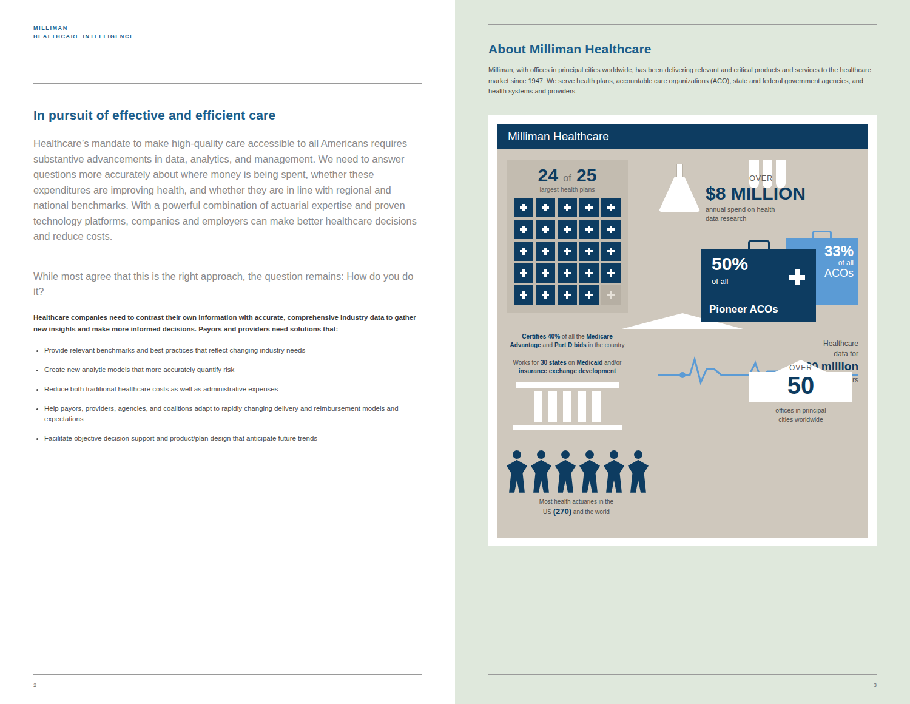MILLIMAN
HEALTHCARE INTELLIGENCE
In pursuit of effective and efficient care
Healthcare’s mandate to make high-quality care accessible to all Americans requires substantive advancements in data, analytics, and management. We need to answer questions more accurately about where money is being spent, whether these expenditures are improving health, and whether they are in line with regional and national benchmarks. With a powerful combination of actuarial expertise and proven technology platforms, companies and employers can make better healthcare decisions and reduce costs.
While most agree that this is the right approach, the question remains: How do you do it?
Healthcare companies need to contrast their own information with accurate, comprehensive industry data to gather new insights and make more informed decisions. Payors and providers need solutions that:
Provide relevant benchmarks and best practices that reflect changing industry needs
Create new analytic models that more accurately quantify risk
Reduce both traditional healthcare costs as well as administrative expenses
Help payors, providers, agencies, and coalitions adapt to rapidly changing delivery and reimbursement models and expectations
Facilitate objective decision support and product/plan design that anticipate future trends
2
About Milliman Healthcare
Milliman, with offices in principal cities worldwide, has been delivering relevant and critical products and services to the healthcare market since 1947. We serve health plans, accountable care organizations (ACO), state and federal government agencies, and health systems and providers.
Milliman Healthcare
24 of 25
largest health plans
Certifies 40% of all the Medicare Advantage and Part D bids in the country
Works for 30 states on Medicaid and/or insurance exchange development
Most health actuaries in the
US (270) and the world
OVER
$8 MILLION
annual spend on health
data research
33%
of all
ACOs
50%
of all
Pioneer ACOs
Healthcare
data for
80 million
plan members
OVER
50
offices in principal
cities worldwide
3